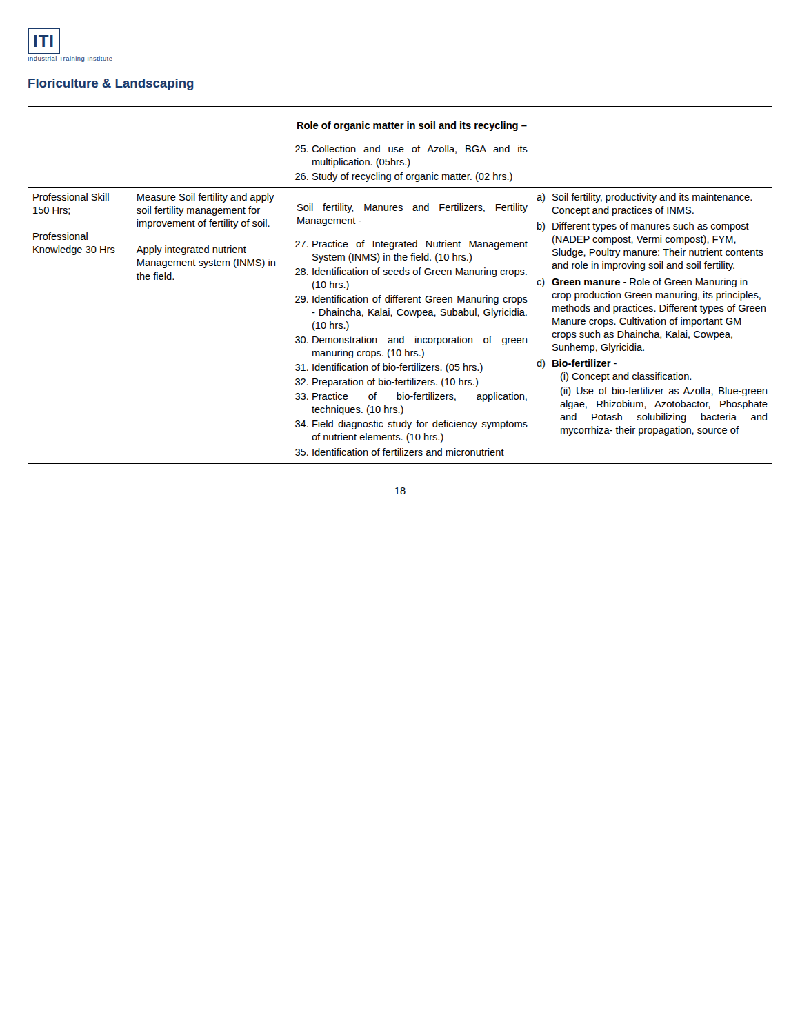ITI
Industrial Training Institute
Floriculture & Landscaping
| | | Role of organic matter in soil and its recycling – Collection and use of Azolla, BGA and its multiplication. (05hrs.) Study of recycling of organic matter. (02 hrs.) | |
| Professional Skill 150 Hrs; Professional Knowledge 30 Hrs | Measure Soil fertility and apply soil fertility management for improvement of fertility of soil. Apply integrated nutrient Management system (INMS) in the field. | Soil fertility, Manures and Fertilizers, Fertility Management - Practice of Integrated Nutrient Management System (INMS) in the field. (10 hrs.) Identification of seeds of Green Manuring crops. (10 hrs.) Identification of different Green Manuring crops - Dhaincha, Kalai, Cowpea, Subabul, Glyricidia. (10 hrs.) Demonstration and incorporation of green manuring crops. (10 hrs.) Identification of bio-fertilizers. (05 hrs.) Preparation of bio-fertilizers. (10 hrs.) Practice of bio-fertilizers, application, techniques. (10 hrs.) Field diagnostic study for deficiency symptoms of nutrient elements. (10 hrs.) Identification of fertilizers and micronutrient | a) Soil fertility, productivity and its maintenance. Concept and practices of INMS. b) Different types of manures such as compost (NADEP compost, Vermi compost), FYM, Sludge, Poultry manure: Their nutrient contents and role in improving soil and soil fertility. c) Green manure - Role of Green Manuring in crop production Green manuring, its principles, methods and practices. Different types of Green Manure crops. Cultivation of important GM crops such as Dhaincha, Kalai, Cowpea, Sunhemp, Glyricidia. d) Bio-fertilizer - (i) Concept and classification. (ii) Use of bio-fertilizer as Azolla, Blue-green algae, Rhizobium, Azotobactor, Phosphate and Potash solubilizing bacteria and mycorrhiza- their propagation, source of |
18